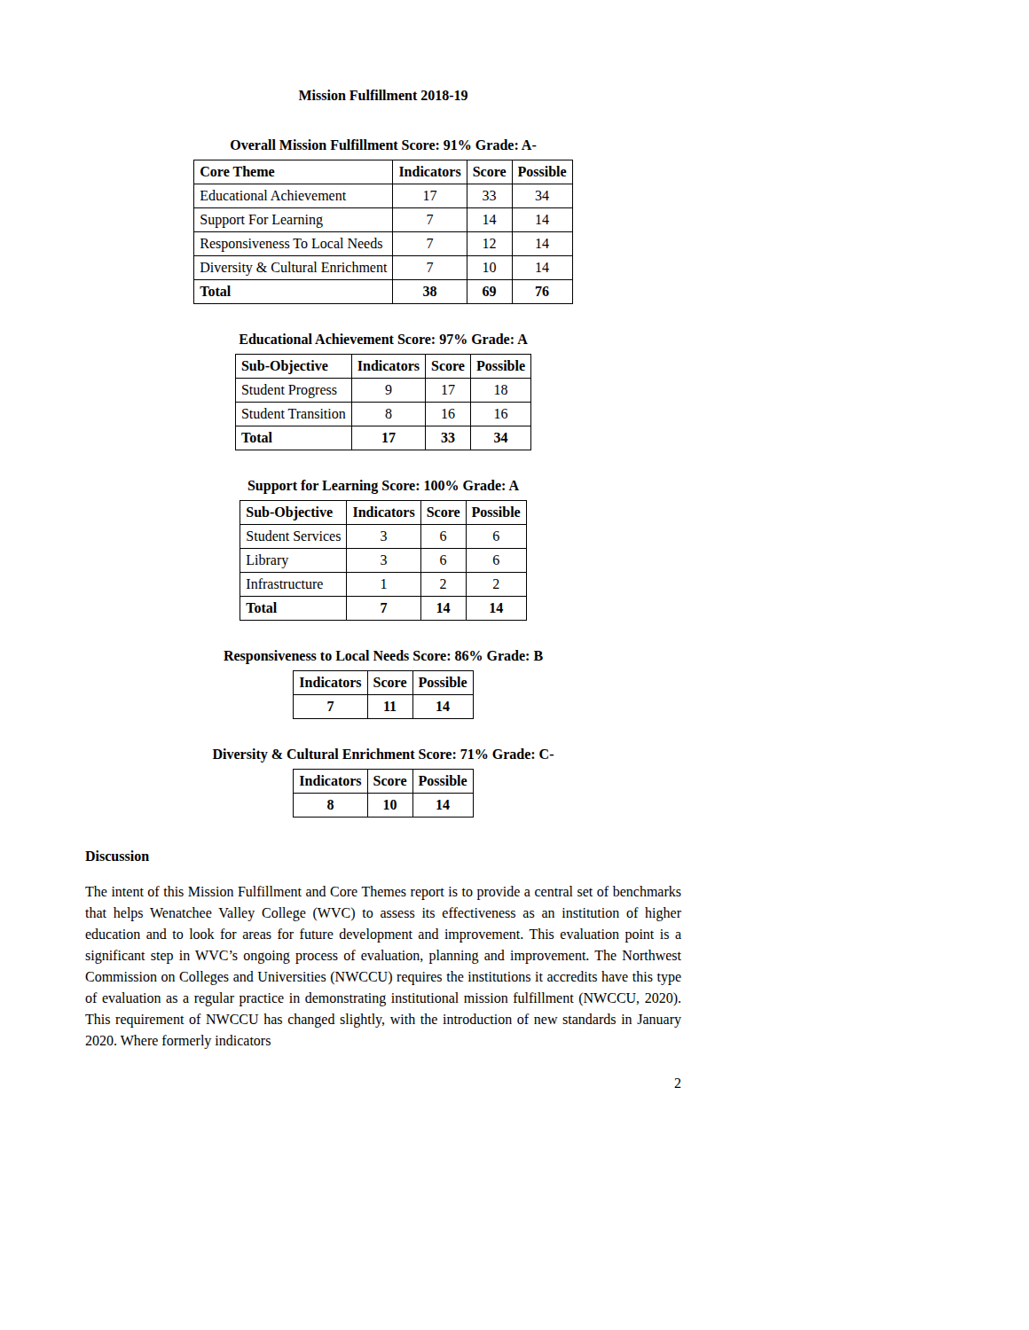Mission Fulfillment 2018-19
Overall Mission Fulfillment Score: 91% Grade: A-
| Core Theme | Indicators | Score | Possible |
| --- | --- | --- | --- |
| Educational Achievement | 17 | 33 | 34 |
| Support For Learning | 7 | 14 | 14 |
| Responsiveness To Local Needs | 7 | 12 | 14 |
| Diversity & Cultural Enrichment | 7 | 10 | 14 |
| Total | 38 | 69 | 76 |
Educational Achievement Score: 97% Grade: A
| Sub-Objective | Indicators | Score | Possible |
| --- | --- | --- | --- |
| Student Progress | 9 | 17 | 18 |
| Student Transition | 8 | 16 | 16 |
| Total | 17 | 33 | 34 |
Support for Learning Score: 100% Grade: A
| Sub-Objective | Indicators | Score | Possible |
| --- | --- | --- | --- |
| Student Services | 3 | 6 | 6 |
| Library | 3 | 6 | 6 |
| Infrastructure | 1 | 2 | 2 |
| Total | 7 | 14 | 14 |
Responsiveness to Local Needs Score: 86% Grade: B
| Indicators | Score | Possible |
| --- | --- | --- |
| 7 | 11 | 14 |
Diversity & Cultural Enrichment Score: 71% Grade: C-
| Indicators | Score | Possible |
| --- | --- | --- |
| 8 | 10 | 14 |
Discussion
The intent of this Mission Fulfillment and Core Themes report is to provide a central set of benchmarks that helps Wenatchee Valley College (WVC) to assess its effectiveness as an institution of higher education and to look for areas for future development and improvement. This evaluation point is a significant step in WVC’s ongoing process of evaluation, planning and improvement. The Northwest Commission on Colleges and Universities (NWCCU) requires the institutions it accredits have this type of evaluation as a regular practice in demonstrating institutional mission fulfillment (NWCCU, 2020). This requirement of NWCCU has changed slightly, with the introduction of new standards in January 2020. Where formerly indicators
2